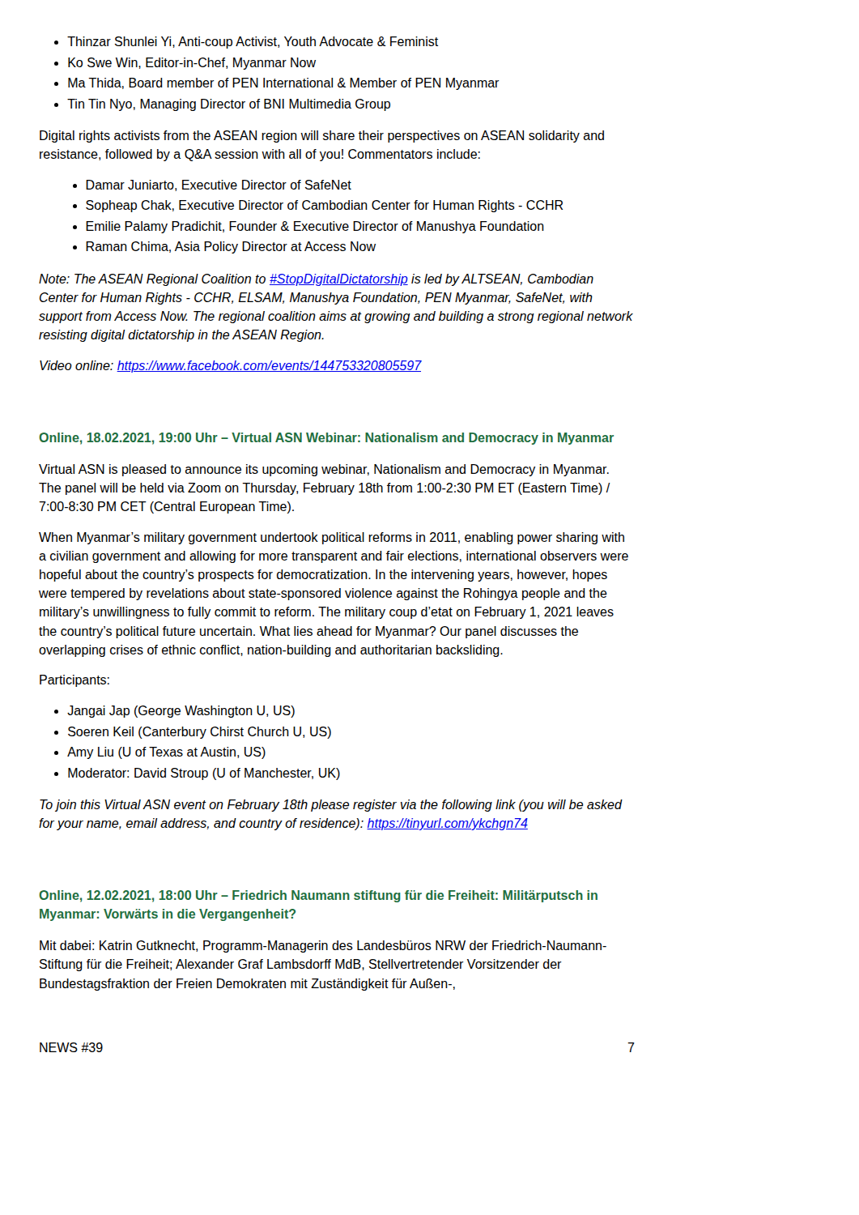Thinzar Shunlei Yi, Anti-coup Activist, Youth Advocate & Feminist
Ko Swe Win, Editor-in-Chef, Myanmar Now
Ma Thida, Board member of PEN International & Member of PEN Myanmar
Tin Tin Nyo, Managing Director of BNI Multimedia Group
Digital rights activists from the ASEAN region will share their perspectives on ASEAN solidarity and resistance, followed by a Q&A session with all of you! Commentators include:
Damar Juniarto, Executive Director of SafeNet
Sopheap Chak, Executive Director of Cambodian Center for Human Rights - CCHR
Emilie Palamy Pradichit, Founder & Executive Director of Manushya Foundation
Raman Chima, Asia Policy Director at Access Now
Note: The ASEAN Regional Coalition to #StopDigitalDictatorship is led by ALTSEAN, Cambodian Center for Human Rights - CCHR, ELSAM, Manushya Foundation, PEN Myanmar, SafeNet, with support from Access Now. The regional coalition aims at growing and building a strong regional network resisting digital dictatorship in the ASEAN Region.
Video online: https://www.facebook.com/events/144753320805597
Online, 18.02.2021, 19:00 Uhr – Virtual ASN Webinar: Nationalism and Democracy in Myanmar
Virtual ASN is pleased to announce its upcoming webinar, Nationalism and Democracy in Myanmar. The panel will be held via Zoom on Thursday, February 18th from 1:00-2:30 PM ET (Eastern Time) / 7:00-8:30 PM CET (Central European Time).
When Myanmar’s military government undertook political reforms in 2011, enabling power sharing with a civilian government and allowing for more transparent and fair elections, international observers were hopeful about the country’s prospects for democratization. In the intervening years, however, hopes were tempered by revelations about state-sponsored violence against the Rohingya people and the military’s unwillingness to fully commit to reform. The military coup d’etat on February 1, 2021 leaves the country’s political future uncertain. What lies ahead for Myanmar? Our panel discusses the overlapping crises of ethnic conflict, nation-building and authoritarian backsliding.
Participants:
Jangai Jap (George Washington U, US)
Soeren Keil (Canterbury Chirst Church U, US)
Amy Liu (U of Texas at Austin, US)
Moderator: David Stroup (U of Manchester, UK)
To join this Virtual ASN event on February 18th please register via the following link (you will be asked for your name, email address, and country of residence): https://tinyurl.com/ykchgn74
Online, 12.02.2021, 18:00 Uhr – Friedrich Naumann stiftung für die Freiheit: Militärputsch in Myanmar: Vorwärts in die Vergangenheit?
Mit dabei: Katrin Gutknecht, Programm-Managerin des Landesbüros NRW der Friedrich-Naumann-Stiftung für die Freiheit; Alexander Graf Lambsdorff MdB, Stellvertretender Vorsitzender der Bundestagsfraktion der Freien Demokraten mit Zuständigkeit für Außen-,
NEWS #39 7